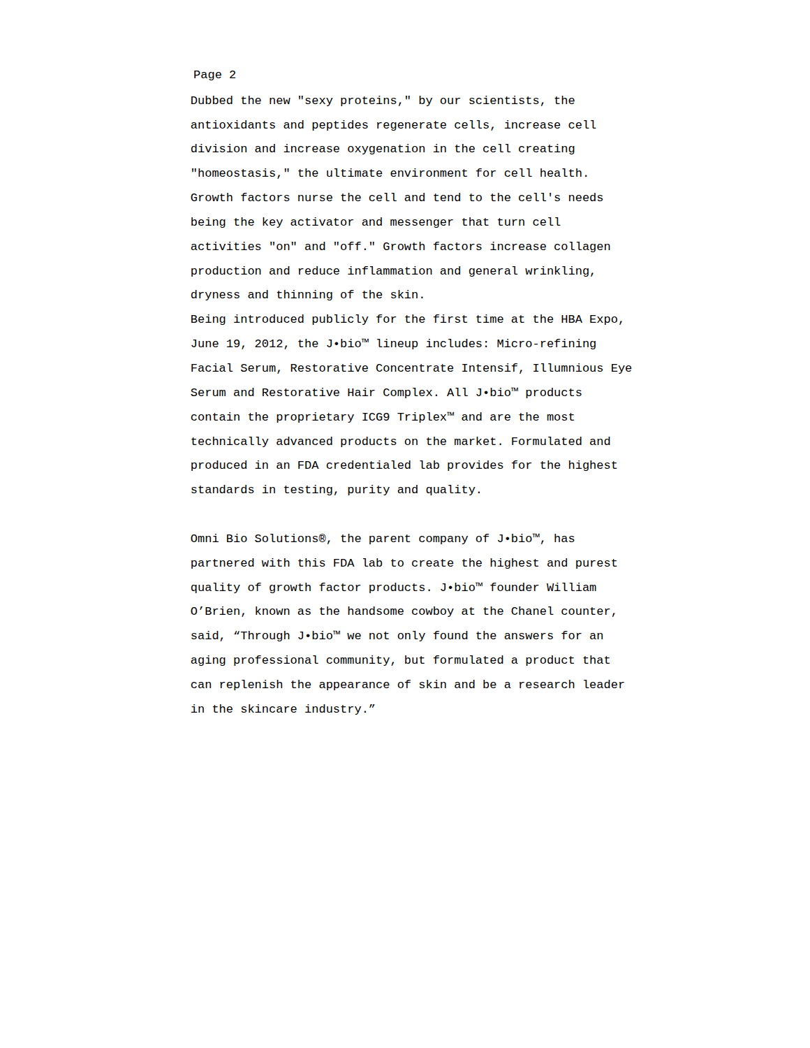Page 2
Dubbed the new "sexy proteins," by our scientists, the antioxidants and peptides regenerate cells, increase cell division and increase oxygenation in the cell creating "homeostasis," the ultimate environment for cell health. Growth factors nurse the cell and tend to the cell's needs being the key activator and messenger that turn cell activities "on" and "off." Growth factors increase collagen production and reduce inflammation and general wrinkling, dryness and thinning of the skin.
Being introduced publicly for the first time at the HBA Expo, June 19, 2012, the J•bio™ lineup includes: Micro-refining Facial Serum, Restorative Concentrate Intensif, Illumnious Eye Serum and Restorative Hair Complex. All J•bio™ products contain the proprietary ICG9 Triplex™ and are the most technically advanced products on the market. Formulated and produced in an FDA credentialed lab provides for the highest standards in testing, purity and quality.
Omni Bio Solutions®, the parent company of J•bio™, has partnered with this FDA lab to create the highest and purest quality of growth factor products. J•bio™ founder William O’Brien, known as the handsome cowboy at the Chanel counter, said, “Through J•bio™ we not only found the answers for an aging professional community, but formulated a product that can replenish the appearance of skin and be a research leader in the skincare industry.”